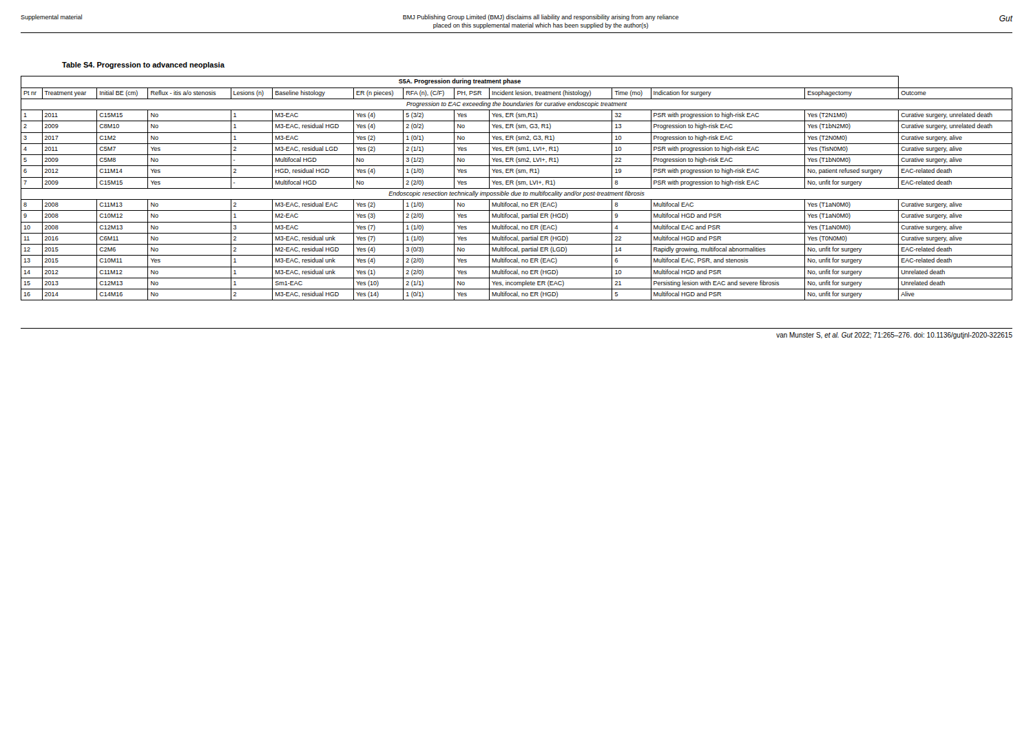Supplemental material
BMJ Publishing Group Limited (BMJ) disclaims all liability and responsibility arising from any reliance
placed on this supplemental material which has been supplied by the author(s)
Gut
Table S4. Progression to advanced neoplasia
| S5A. Progression during treatment phase |
| --- |
| Pt nr | Treatment year | Initial BE (cm) | Reflux - itis a/o stenosis | Lesions (n) | Baseline histology | ER (n pieces) | RFA (n), (C/F) | PH, PSR | Incident lesion, treatment (histology) | Time (mo) | Indication for surgery | Esophagectomy | Outcome |
| Progression to EAC exceeding the boundaries for curative endoscopic treatment |
| 1 | 2011 | C15M15 | No | 1 | M3-EAC | Yes (4) | 5 (3/2) | Yes | Yes, ER (sm,R1) | 32 | PSR with progression to high-risk EAC | Yes (T2N1M0) | Curative surgery, unrelated death |
| 2 | 2009 | C8M10 | No | 1 | M3-EAC, residual HGD | Yes (4) | 2 (0/2) | No | Yes, ER (sm, G3, R1) | 13 | Progression to high-risk EAC | Yes (T1bN2M0) | Curative surgery, unrelated death |
| 3 | 2017 | C1M2 | No | 1 | M3-EAC | Yes (2) | 1 (0/1) | No | Yes, ER (sm2, G3, R1) | 10 | Progression to high-risk EAC | Yes (T2N0M0) | Curative surgery, alive |
| 4 | 2011 | C5M7 | Yes | 2 | M3-EAC, residual LGD | Yes (2) | 2 (1/1) | Yes | Yes, ER (sm1, LVI+, R1) | 10 | PSR with progression to high-risk EAC | Yes (TisN0M0) | Curative surgery, alive |
| 5 | 2009 | C5M8 | No | - | Multifocal HGD | No | 3 (1/2) | No | Yes, ER (sm2, LVI+, R1) | 22 | Progression to high-risk EAC | Yes (T1bN0M0) | Curative surgery, alive |
| 6 | 2012 | C11M14 | Yes | 2 | HGD, residual HGD | Yes (4) | 1 (1/0) | Yes | Yes, ER (sm, R1) | 19 | PSR with progression to high-risk EAC | No, patient refused surgery | EAC-related death |
| 7 | 2009 | C15M15 | Yes | - | Multifocal HGD | No | 2 (2/0) | Yes | Yes, ER (sm, LVI+, R1) | 8 | PSR with progression to high-risk EAC | No, unfit for surgery | EAC-related death |
| Endoscopic resection technically impossible due to multifocality and/or post-treatment fibrosis |
| 8 | 2008 | C11M13 | No | 2 | M3-EAC, residual EAC | Yes (2) | 1 (1/0) | No | Multifocal, no ER (EAC) | 8 | Multifocal EAC | Yes (T1aN0M0) | Curative surgery, alive |
| 9 | 2008 | C10M12 | No | 1 | M2-EAC | Yes (3) | 2 (2/0) | Yes | Multifocal, partial ER (HGD) | 9 | Multifocal HGD and PSR | Yes (T1aN0M0) | Curative surgery, alive |
| 10 | 2008 | C12M13 | No | 3 | M3-EAC | Yes (7) | 1 (1/0) | Yes | Multifocal, no ER (EAC) | 4 | Multifocal EAC and PSR | Yes (T1aN0M0) | Curative surgery, alive |
| 11 | 2016 | C6M11 | No | 2 | M3-EAC, residual unk | Yes (7) | 1 (1/0) | Yes | Multifocal, partial ER (HGD) | 22 | Multifocal HGD and PSR | Yes (T0N0M0) | Curative surgery, alive |
| 12 | 2015 | C2M6 | No | 2 | M2-EAC, residual HGD | Yes (4) | 3 (0/3) | No | Multifocal, partial ER (LGD) | 14 | Rapidly growing, multifocal abnormalities | No, unfit for surgery | EAC-related death |
| 13 | 2015 | C10M11 | Yes | 1 | M3-EAC, residual unk | Yes (4) | 2 (2/0) | Yes | Multifocal, no ER (EAC) | 6 | Multifocal EAC, PSR, and stenosis | No, unfit for surgery | EAC-related death |
| 14 | 2012 | C11M12 | No | 1 | M3-EAC, residual unk | Yes (1) | 2 (2/0) | Yes | Multifocal, no ER (HGD) | 10 | Multifocal HGD and PSR | No, unfit for surgery | Unrelated death |
| 15 | 2013 | C12M13 | No | 1 | Sm1-EAC | Yes (10) | 2 (1/1) | No | Yes, incomplete ER (EAC) | 21 | Persisting lesion with EAC and severe fibrosis | No, unfit for surgery | Unrelated death |
| 16 | 2014 | C14M16 | No | 2 | M3-EAC, residual HGD | Yes (14) | 1 (0/1) | Yes | Multifocal, no ER (HGD) | 5 | Multifocal HGD and PSR | No, unfit for surgery | Alive |
van Munster S, et al. Gut 2022; 71:265–276. doi: 10.1136/gutjnl-2020-322615